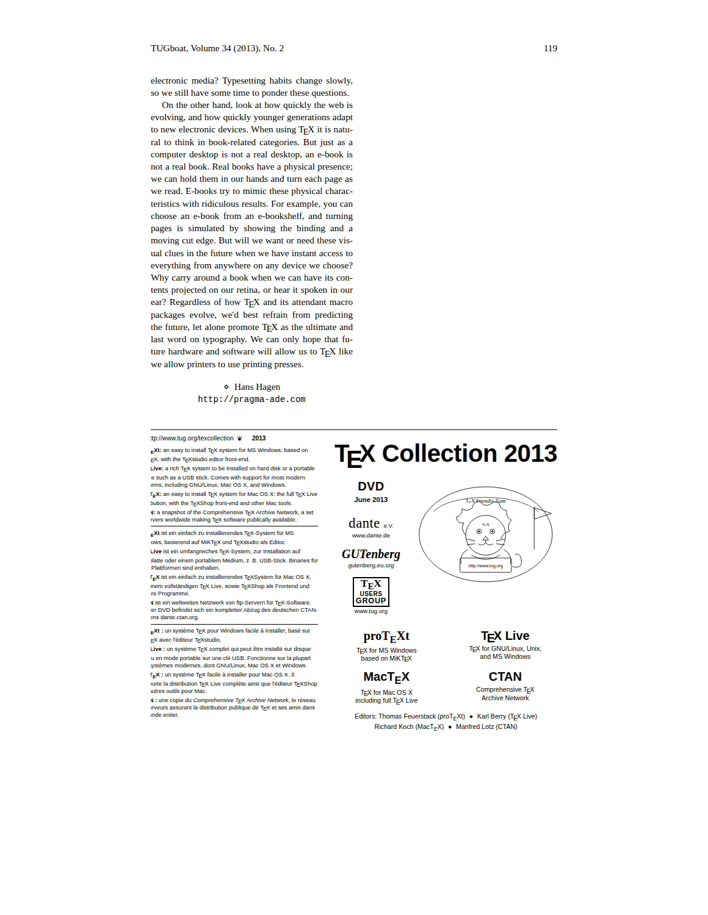TUGboat, Volume 34 (2013), No. 2 119
electronic media? Typesetting habits change slowly, so we still have some time to ponder these questions.
On the other hand, look at how quickly the web is evolving, and how quickly younger generations adapt to new electronic devices. When using TEX it is natural to think in book-related categories. But just as a computer desktop is not a real desktop, an e-book is not a real book. Real books have a physical presence; we can hold them in our hands and turn each page as we read. E-books try to mimic these physical characteristics with ridiculous results. For example, you can choose an e-book from an e-bookshelf, and turning pages is simulated by showing the binding and a moving cut edge. But will we want or need these visual clues in the future when we have instant access to everything from anywhere on any device we choose? Why carry around a book when we can have its contents projected on our retina, or hear it spoken in our ear? Regardless of how TEX and its attendant macro packages evolve, we'd best refrain from predicting the future, let alone promote TEX as the ultimate and last word on typography. We can only hope that future hardware and software will allow us to TEX like we allow printers to use printing presses.
⋄ Hans Hagen
http://pragma-ade.com
❦ http://www.tug.org/texcollection ❦ 2013
proTEXt: an easy to install TEX system for MS Windows: based on MiKTEX, with the TEXstudio editor front-end.
TEX Live: a rich TEX system to be installed on hard disk or a portable device such as a USB stick. Comes with support for most modern platforms, including GNU/Linux, Mac OS X, and Windows.
MacTEX: an easy to install TEX system for Mac OS X: the full TEX Live distribution, with the TEXShop front-end and other Mac tools.
CTAN: a snapshot of the Comprehensive TEX Archive Network, a set of servers worldwide making TEX software publically available.
proTEXt ist ein einfach zu installierendes TEX-System für MS Windows, basierend auf MiKTEX und TEXstudio als Editor.
TEX Live ist ein umfangreiches TEX-System, zur Installation auf Festplatte oder einem portablem Medium, z. B. USB-Stick. Binaries für viele Plattformen sind enthalten.
MacTEX ist ein einfach zu installierendes TEXSystem für Mac OS X, mit einem vollständigen TEX Live, sowie TEXShop als Frontend und weitere Programme.
CTAN ist ein weltweites Netzwerk von ftp-Servern für TEX-Software. Auf der DVD befindet sich ein kompletter Abzug des deutschen CTAN-Knotens dante.ctan.org.
proTEXt : un système TEX pour Windows facile à installer, basé sur MiKTEX avec l'éditeur TEXstudio.
TEX Live : un système TEX complet qui peut être installé sur disque dur ou en mode portable sur une clé USB. Fonctionne sur la plupart des systèmes modernes, dont GNU/Linux, Mac OS X et Windows.
MacTEX : un système TEX facile à installer pour Mac OS X. Il comporte la distribution TEX Live complète ainsi que l'éditeur TEXShop et d'autres outils pour Mac.
CTAN : une copie du Comprehensive TEX Archive Network, le réseau de serveurs assurant la distribution publique de TEX et ses amis dans le monde entier.
TEX Collection 2013
DVD
June 2013
dante e.V.
www.dante.de
GUTenberg
gutenberg.eu.org
TEX USERS GROUP
www.tug.org
TₚX Friendly Zone http://www.tug.org TₚX
proTEXt
TEX for MS Windows
based on MiKTEX
TEX Live
TEX for GNU/Linux, Unix,
and MS Windows
MacTEX
TEX for Mac OS X
including full TEX Live
CTAN
Comprehensive TEX
Archive Network
Editors: Thomas Feuerstack (proTEXt) ● Karl Berry (TEX Live)
Richard Koch (MacTEX) ● Manfred Lotz (CTAN)